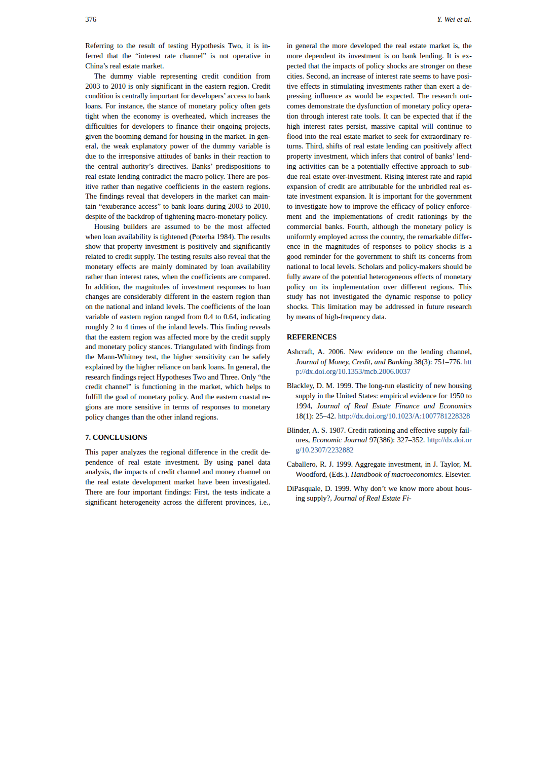376 Y. Wei et al.
Referring to the result of testing Hypothesis Two, it is inferred that the “interest rate channel” is not operative in China’s real estate market.
The dummy viable representing credit condition from 2003 to 2010 is only significant in the eastern region. Credit condition is centrally important for developers’ access to bank loans. For instance, the stance of monetary policy often gets tight when the economy is overheated, which increases the difficulties for developers to finance their ongoing projects, given the booming demand for housing in the market. In general, the weak explanatory power of the dummy variable is due to the irresponsive attitudes of banks in their reaction to the central authority’s directives. Banks’ predispositions to real estate lending contradict the macro policy. There are positive rather than negative coefficients in the eastern regions. The findings reveal that developers in the market can maintain “exuberance access” to bank loans during 2003 to 2010, despite of the backdrop of tightening macro-monetary policy.
Housing builders are assumed to be the most affected when loan availability is tightened (Poterba 1984). The results show that property investment is positively and significantly related to credit supply. The testing results also reveal that the monetary effects are mainly dominated by loan availability rather than interest rates, when the coefficients are compared. In addition, the magnitudes of investment responses to loan changes are considerably different in the eastern region than on the national and inland levels. The coefficients of the loan variable of eastern region ranged from 0.4 to 0.64, indicating roughly 2 to 4 times of the inland levels. This finding reveals that the eastern region was affected more by the credit supply and monetary policy stances. Triangulated with findings from the Mann-Whitney test, the higher sensitivity can be safely explained by the higher reliance on bank loans. In general, the research findings reject Hypotheses Two and Three. Only “the credit channel” is functioning in the market, which helps to fulfill the goal of monetary policy. And the eastern coastal regions are more sensitive in terms of responses to monetary policy changes than the other inland regions.
7. Conclusions
This paper analyzes the regional difference in the credit dependence of real estate investment. By using panel data analysis, the impacts of credit channel and money channel on the real estate development market have been investigated. There are four important findings: First, the tests indicate a significant heterogeneity across the different provinces, i.e., in general the more developed the real estate market is, the more dependent its investment is on bank lending. It is expected that the impacts of policy shocks are stronger on these cities. Second, an increase of interest rate seems to have positive effects in stimulating investments rather than exert a depressing influence as would be expected. The research outcomes demonstrate the dysfunction of monetary policy operation through interest rate tools. It can be expected that if the high interest rates persist, massive capital will continue to flood into the real estate market to seek for extraordinary returns. Third, shifts of real estate lending can positively affect property investment, which infers that control of banks’ lending activities can be a potentially effective approach to subdue real estate over-investment. Rising interest rate and rapid expansion of credit are attributable for the unbridled real estate investment expansion. It is important for the government to investigate how to improve the efficacy of policy enforcement and the implementations of credit rationings by the commercial banks. Fourth, although the monetary policy is uniformly employed across the country, the remarkable difference in the magnitudes of responses to policy shocks is a good reminder for the government to shift its concerns from national to local levels. Scholars and policy-makers should be fully aware of the potential heterogeneous effects of monetary policy on its implementation over different regions. This study has not investigated the dynamic response to policy shocks. This limitation may be addressed in future research by means of high-frequency data.
References
Ashcraft, A. 2006. New evidence on the lending channel, Journal of Money, Credit, and Banking 38(3): 751–776. http://dx.doi.org/10.1353/mcb.2006.0037
Blackley, D. M. 1999. The long-run elasticity of new housing supply in the United States: empirical evidence for 1950 to 1994, Journal of Real Estate Finance and Economics 18(1): 25–42. http://dx.doi.org/10.1023/A:1007781228328
Blinder, A. S. 1987. Credit rationing and effective supply failures, Economic Journal 97(386): 327–352. http://dx.doi.org/10.2307/2232882
Caballero, R. J. 1999. Aggregate investment, in J. Taylor, M. Woodford, (Eds.). Handbook of macroeconomics. Elsevier.
DiPasquale, D. 1999. Why don’t we know more about housing supply?, Journal of Real Estate Fi-